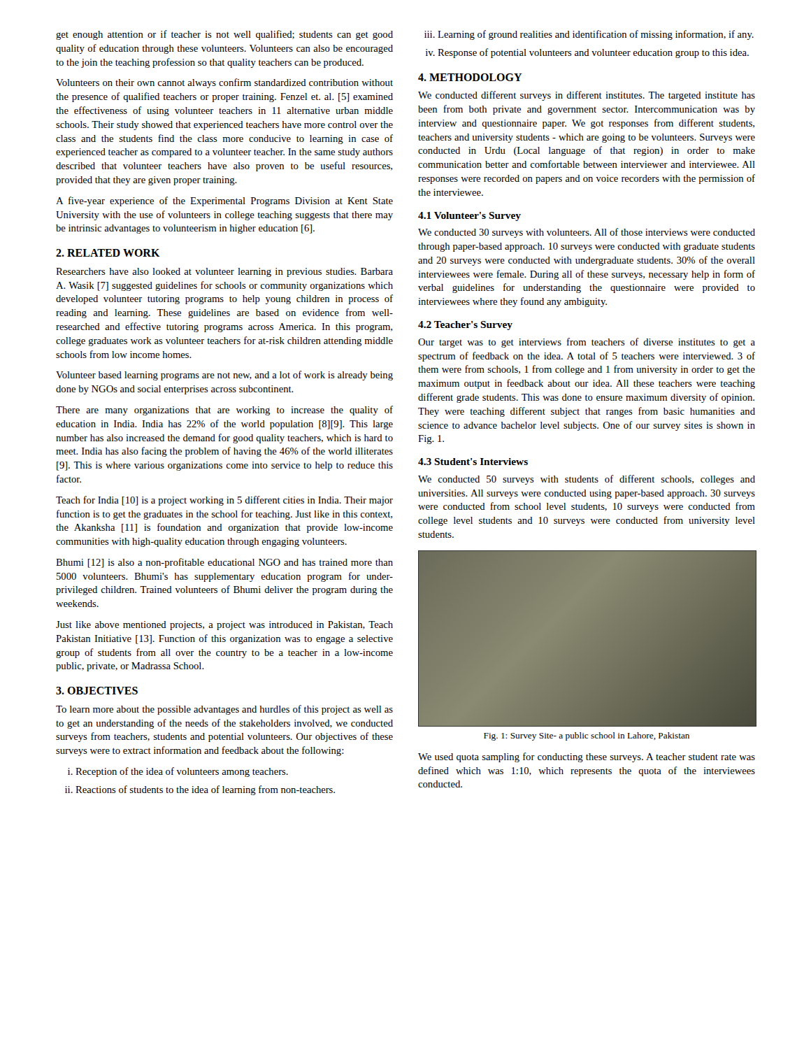get enough attention or if teacher is not well qualified; students can get good quality of education through these volunteers. Volunteers can also be encouraged to the join the teaching profession so that quality teachers can be produced.
Volunteers on their own cannot always confirm standardized contribution without the presence of qualified teachers or proper training. Fenzel et. al. [5] examined the effectiveness of using volunteer teachers in 11 alternative urban middle schools. Their study showed that experienced teachers have more control over the class and the students find the class more conducive to learning in case of experienced teacher as compared to a volunteer teacher. In the same study authors described that volunteer teachers have also proven to be useful resources, provided that they are given proper training.
A five-year experience of the Experimental Programs Division at Kent State University with the use of volunteers in college teaching suggests that there may be intrinsic advantages to volunteerism in higher education [6].
2. RELATED WORK
Researchers have also looked at volunteer learning in previous studies. Barbara A. Wasik [7] suggested guidelines for schools or community organizations which developed volunteer tutoring programs to help young children in process of reading and learning. These guidelines are based on evidence from well-researched and effective tutoring programs across America. In this program, college graduates work as volunteer teachers for at-risk children attending middle schools from low income homes.
Volunteer based learning programs are not new, and a lot of work is already being done by NGOs and social enterprises across subcontinent.
There are many organizations that are working to increase the quality of education in India. India has 22% of the world population [8][9]. This large number has also increased the demand for good quality teachers, which is hard to meet. India has also facing the problem of having the 46% of the world illiterates [9]. This is where various organizations come into service to help to reduce this factor.
Teach for India [10] is a project working in 5 different cities in India. Their major function is to get the graduates in the school for teaching. Just like in this context, the Akanksha [11] is foundation and organization that provide low-income communities with high-quality education through engaging volunteers.
Bhumi [12] is also a non-profitable educational NGO and has trained more than 5000 volunteers. Bhumi's has supplementary education program for under-privileged children. Trained volunteers of Bhumi deliver the program during the weekends.
Just like above mentioned projects, a project was introduced in Pakistan, Teach Pakistan Initiative [13]. Function of this organization was to engage a selective group of students from all over the country to be a teacher in a low-income public, private, or Madrassa School.
3. OBJECTIVES
To learn more about the possible advantages and hurdles of this project as well as to get an understanding of the needs of the stakeholders involved, we conducted surveys from teachers, students and potential volunteers. Our objectives of these surveys were to extract information and feedback about the following:
Reception of the idea of volunteers among teachers.
Reactions of students to the idea of learning from non-teachers.
Learning of ground realities and identification of missing information, if any.
Response of potential volunteers and volunteer education group to this idea.
4. METHODOLOGY
We conducted different surveys in different institutes. The targeted institute has been from both private and government sector. Intercommunication was by interview and questionnaire paper. We got responses from different students, teachers and university students - which are going to be volunteers. Surveys were conducted in Urdu (Local language of that region) in order to make communication better and comfortable between interviewer and interviewee. All responses were recorded on papers and on voice recorders with the permission of the interviewee.
4.1 Volunteer's Survey
We conducted 30 surveys with volunteers. All of those interviews were conducted through paper-based approach. 10 surveys were conducted with graduate students and 20 surveys were conducted with undergraduate students. 30% of the overall interviewees were female. During all of these surveys, necessary help in form of verbal guidelines for understanding the questionnaire were provided to interviewees where they found any ambiguity.
4.2 Teacher's Survey
Our target was to get interviews from teachers of diverse institutes to get a spectrum of feedback on the idea. A total of 5 teachers were interviewed. 3 of them were from schools, 1 from college and 1 from university in order to get the maximum output in feedback about our idea. All these teachers were teaching different grade students. This was done to ensure maximum diversity of opinion. They were teaching different subject that ranges from basic humanities and science to advance bachelor level subjects. One of our survey sites is shown in Fig. 1.
4.3 Student's Interviews
We conducted 50 surveys with students of different schools, colleges and universities. All surveys were conducted using paper-based approach. 30 surveys were conducted from school level students, 10 surveys were conducted from college level students and 10 surveys were conducted from university level students.
Fig. 1: Survey Site- a public school in Lahore, Pakistan
We used quota sampling for conducting these surveys. A teacher student rate was defined which was 1:10, which represents the quota of the interviewees conducted.